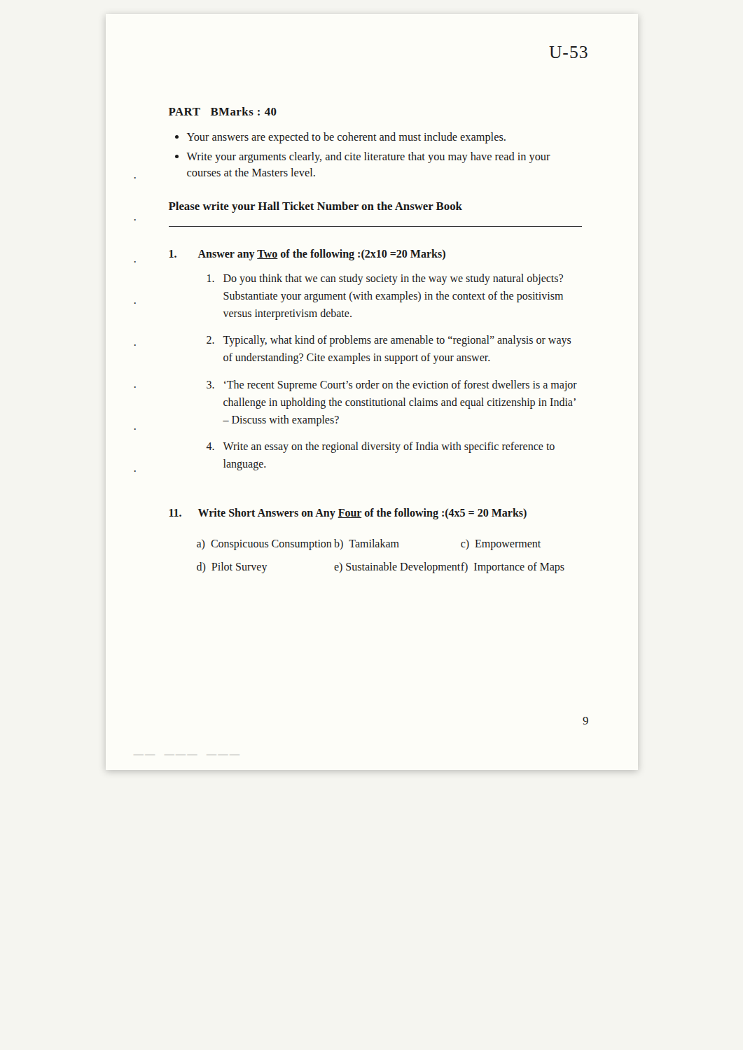U-53
.
.
.
.
.
.
.
.
PART BMarks : 40
Your answers are expected to be coherent and must include examples.
Write your arguments clearly, and cite literature that you may have read in your courses at the Masters level.
Please write your Hall Ticket Number on the Answer Book
1.
Answer any Two of the following :(2x10 =20 Marks)
Do you think that we can study society in the way we study natural objects? Substantiate your argument (with examples) in the context of the positivism versus interpretivism debate.
Typically, what kind of problems are amenable to “regional” analysis or ways of understanding? Cite examples in support of your answer.
‘The recent Supreme Court’s order on the eviction of forest dwellers is a major challenge in upholding the constitutional claims and equal citizenship in India’ – Discuss with examples?
Write an essay on the regional diversity of India with specific reference to language.
11.
Write Short Answers on Any Four of the following :(4x5 = 20 Marks)
a) Conspicuous Consumption b) Tamilakam c) Empowerment
d) Pilot Survey e) Sustainable Development f) Importance of Maps
9
—— ——— ———